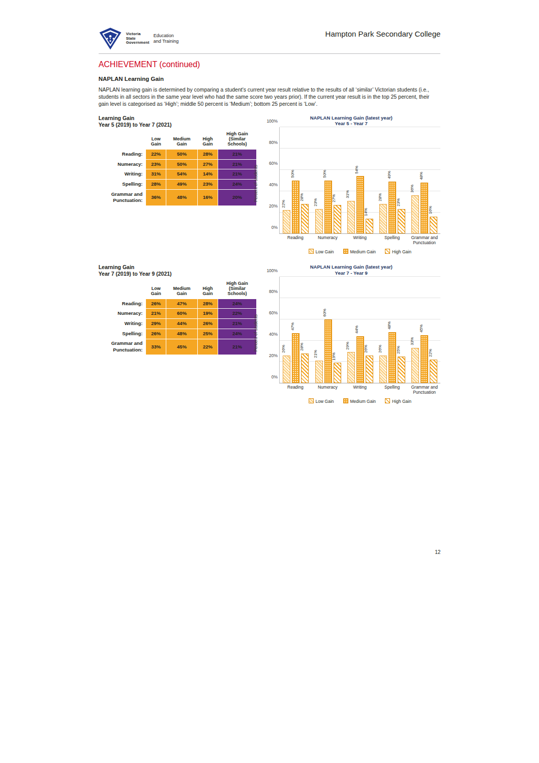Victoria
State
Government
Education
and Training
Hampton Park Secondary College
ACHIEVEMENT (continued)
NAPLAN Learning Gain
NAPLAN learning gain is determined by comparing a student's current year result relative to the results of all ‘similar’ Victorian students (i.e., students in all sectors in the same year level who had the same score two years prior). If the current year result is in the top 25 percent, their gain level is categorised as ‘High’; middle 50 percent is ‘Medium’; bottom 25 percent is ‘Low’.
Learning Gain
Year 5 (2019) to Year 7 (2021)
| | Low Gain | Medium Gain | High Gain | High Gain (Similar Schools) |
| --- | --- | --- | --- | --- |
| Reading: | 22% | 50% | 28% | 21% |
| Numeracy: | 23% | 50% | 27% | 21% |
| Writing: | 31% | 54% | 14% | 21% |
| Spelling: | 28% | 49% | 23% | 24% |
| Grammar and Punctuation: | 36% | 48% | 16% | 20% |
NAPLAN Learning Gain (latest year)
Year 5 - Year 7
Percent of students
0%
20%
40%
60%
80%
100%
22%
50%
28%
23%
50%
27%
31%
54%
14%
28%
49%
23%
36%
48%
16%
Reading
Numeracy
Writing
Spelling
Grammar and
Punctuation
Low Gain
Medium Gain
High Gain
Learning Gain
Year 7 (2019) to Year 9 (2021)
| | Low Gain | Medium Gain | High Gain | High Gain (Similar Schools) |
| --- | --- | --- | --- | --- |
| Reading: | 26% | 47% | 28% | 24% |
| Numeracy: | 21% | 60% | 19% | 22% |
| Writing: | 29% | 44% | 26% | 21% |
| Spelling: | 26% | 48% | 25% | 24% |
| Grammar and Punctuation: | 33% | 45% | 22% | 21% |
NAPLAN Learning Gain (latest year)
Year 7 - Year 9
Percent of students
0%
20%
40%
60%
80%
100%
26%
47%
28%
21%
60%
19%
29%
44%
26%
26%
48%
25%
33%
45%
22%
Reading
Numeracy
Writing
Spelling
Grammar and
Punctuation
Low Gain
Medium Gain
High Gain
12